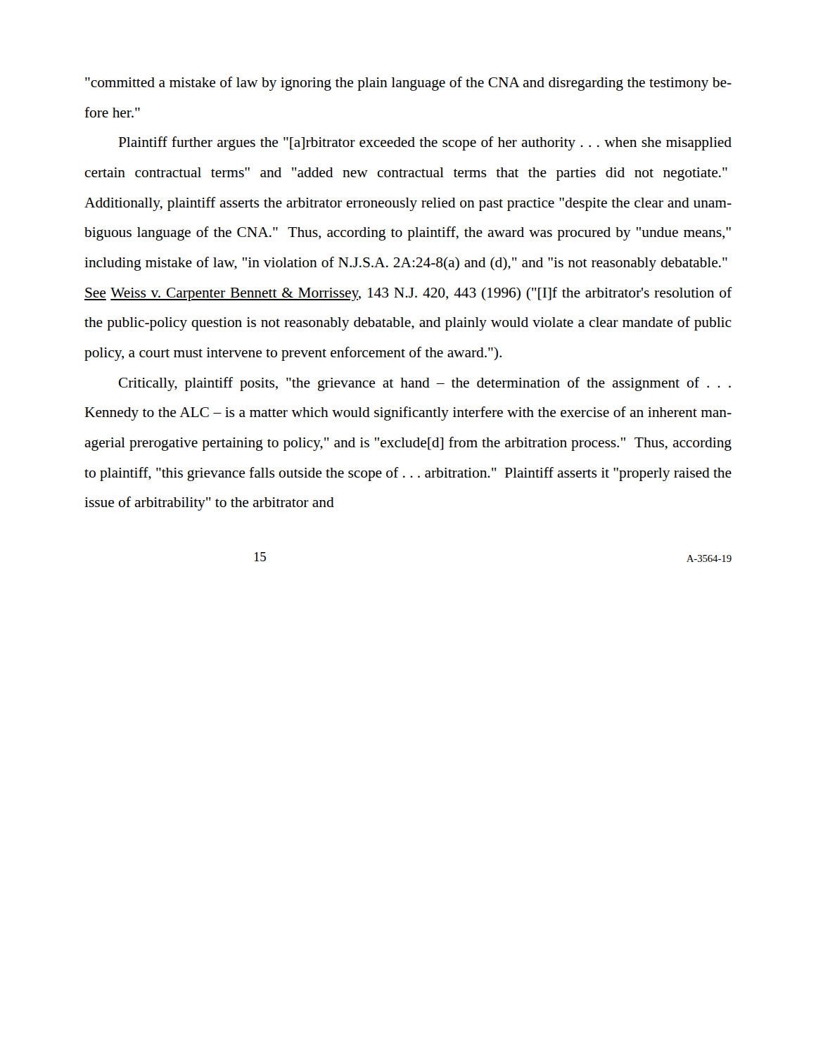"committed a mistake of law by ignoring the plain language of the CNA and disregarding the testimony before her."
Plaintiff further argues the "[a]rbitrator exceeded the scope of her authority . . . when she misapplied certain contractual terms" and "added new contractual terms that the parties did not negotiate." Additionally, plaintiff asserts the arbitrator erroneously relied on past practice "despite the clear and unambiguous language of the CNA." Thus, according to plaintiff, the award was procured by "undue means," including mistake of law, "in violation of N.J.S.A. 2A:24-8(a) and (d)," and "is not reasonably debatable." See Weiss v. Carpenter Bennett & Morrissey, 143 N.J. 420, 443 (1996) ("[I]f the arbitrator's resolution of the public-policy question is not reasonably debatable, and plainly would violate a clear mandate of public policy, a court must intervene to prevent enforcement of the award.").
Critically, plaintiff posits, "the grievance at hand – the determination of the assignment of . . . Kennedy to the ALC – is a matter which would significantly interfere with the exercise of an inherent managerial prerogative pertaining to policy," and is "exclude[d] from the arbitration process." Thus, according to plaintiff, "this grievance falls outside the scope of . . . arbitration." Plaintiff asserts it "properly raised the issue of arbitrability" to the arbitrator and
15 A-3564-19